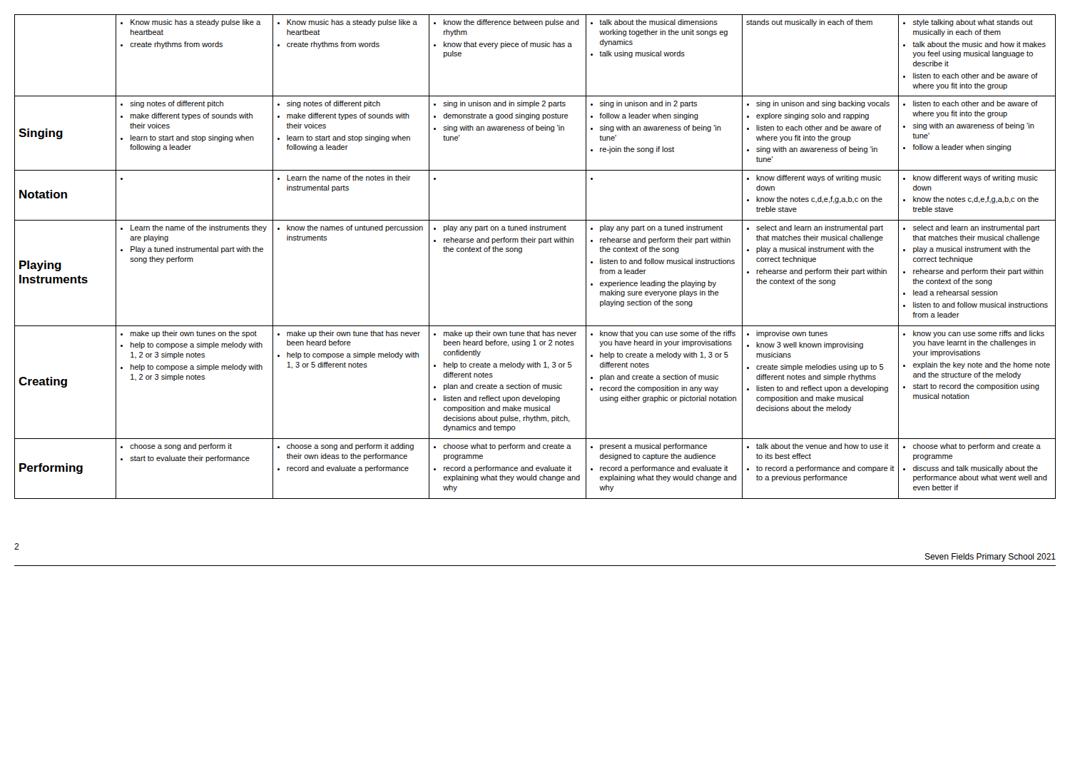| | Know music has a steady pulse like a heartbeat create rhythms from words | Know music has a steady pulse like a heartbeat create rhythms from words | know the difference between pulse and rhythm know that every piece of music has a pulse | talk about the musical dimensions working together in the unit songs eg dynamics talk using musical words | stands out musically in each of them | style talking about what stands out musically in each of them talk about the music and how it makes you feel using musical language to describe it listen to each other and be aware of where you fit into the group |
| Singing | sing notes of different pitch make different types of sounds with their voices learn to start and stop singing when following a leader | sing notes of different pitch make different types of sounds with their voices learn to start and stop singing when following a leader | sing in unison and in simple 2 parts demonstrate a good singing posture sing with an awareness of being 'in tune' | sing in unison and in 2 parts follow a leader when singing sing with an awareness of being 'in tune' re-join the song if lost | sing in unison and sing backing vocals explore singing solo and rapping listen to each other and be aware of where you fit into the group sing with an awareness of being 'in tune' | listen to each other and be aware of where you fit into the group sing with an awareness of being 'in tune' follow a leader when singing |
| Notation | | Learn the name of the notes in their instrumental parts | | | know different ways of writing music down know the notes c,d,e,f,g,a,b,c on the treble stave | know different ways of writing music down know the notes c,d,e,f,g,a,b,c on the treble stave |
| Playing Instruments | Learn the name of the instruments they are playing Play a tuned instrumental part with the song they perform | know the names of untuned percussion instruments | play any part on a tuned instrument rehearse and perform their part within the context of the song | play any part on a tuned instrument rehearse and perform their part within the context of the song listen to and follow musical instructions from a leader experience leading the playing by making sure everyone plays in the playing section of the song | select and learn an instrumental part that matches their musical challenge play a musical instrument with the correct technique rehearse and perform their part within the context of the song | select and learn an instrumental part that matches their musical challenge play a musical instrument with the correct technique rehearse and perform their part within the context of the song lead a rehearsal session listen to and follow musical instructions from a leader |
| Creating | make up their own tunes on the spot help to compose a simple melody with 1, 2 or 3 simple notes help to compose a simple melody with 1, 2 or 3 simple notes | make up their own tune that has never been heard before help to compose a simple melody with 1, 3 or 5 different notes | make up their own tune that has never been heard before, using 1 or 2 notes confidently help to create a melody with 1, 3 or 5 different notes plan and create a section of music listen and reflect upon developing composition and make musical decisions about pulse, rhythm, pitch, dynamics and tempo | know that you can use some of the riffs you have heard in your improvisations help to create a melody with 1, 3 or 5 different notes plan and create a section of music record the composition in any way using either graphic or pictorial notation | improvise own tunes know 3 well known improvising musicians create simple melodies using up to 5 different notes and simple rhythms listen to and reflect upon a developing composition and make musical decisions about the melody | know you can use some riffs and licks you have learnt in the challenges in your improvisations explain the key note and the home note and the structure of the melody start to record the composition using musical notation |
| Performing | choose a song and perform it start to evaluate their performance | choose a song and perform it adding their own ideas to the performance record and evaluate a performance | choose what to perform and create a programme record a performance and evaluate it explaining what they would change and why | present a musical performance designed to capture the audience record a performance and evaluate it explaining what they would change and why | talk about the venue and how to use it to its best effect to record a performance and compare it to a previous performance | choose what to perform and create a programme discuss and talk musically about the performance about what went well and even better if |
2
Seven Fields Primary School 2021